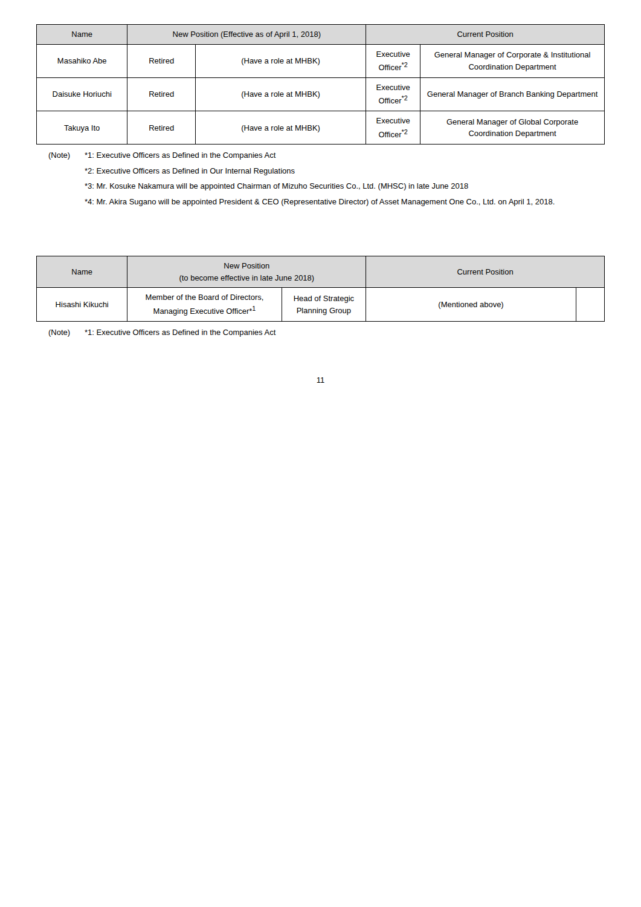| Name | New Position (Effective as of April 1, 2018) | Current Position |
| --- | --- | --- |
| Masahiko Abe | Retired | (Have a role at MHBK) | Executive Officer *2 | General Manager of Corporate & Institutional Coordination Department |
| Daisuke Horiuchi | Retired | (Have a role at MHBK) | Executive Officer *2 | General Manager of Branch Banking Department |
| Takuya Ito | Retired | (Have a role at MHBK) | Executive Officer *2 | General Manager of Global Corporate Coordination Department |
(Note)
*1: Executive Officers as Defined in the Companies Act
*2: Executive Officers as Defined in Our Internal Regulations
*3: Mr. Kosuke Nakamura will be appointed Chairman of Mizuho Securities Co., Ltd. (MHSC) in late June 2018
*4: Mr. Akira Sugano will be appointed President & CEO (Representative Director) of Asset Management One Co., Ltd. on April 1, 2018.
| Name | New Position (to become effective in late June 2018) | Current Position |
| --- | --- | --- |
| Hisashi Kikuchi | Member of the Board of Directors, Managing Executive Officer* 1 | Head of Strategic Planning Group | (Mentioned above) | |
(Note)
*1: Executive Officers as Defined in the Companies Act
11